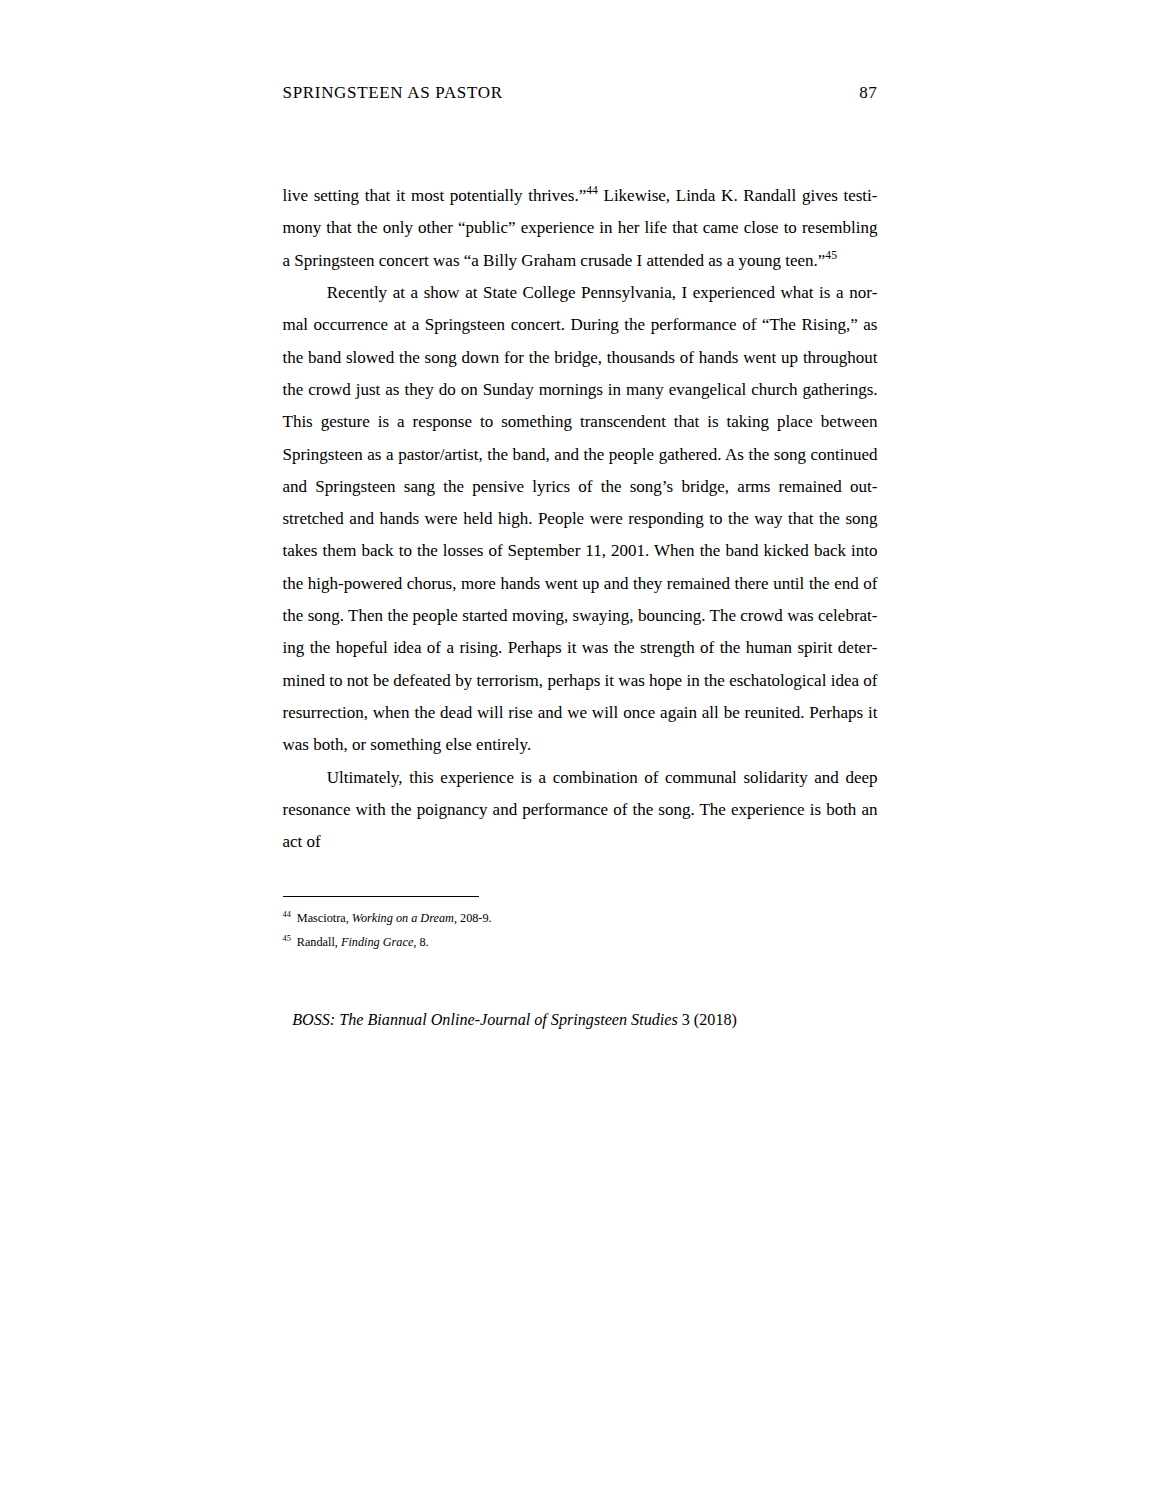Springsteen as Pastor 87
live setting that it most potentially thrives.”44 Likewise, Linda K. Randall gives testimony that the only other “public” experience in her life that came close to resembling a Springsteen concert was “a Billy Graham crusade I attended as a young teen.”45
Recently at a show at State College Pennsylvania, I experienced what is a normal occurrence at a Springsteen concert. During the performance of “The Rising,” as the band slowed the song down for the bridge, thousands of hands went up throughout the crowd just as they do on Sunday mornings in many evangelical church gatherings. This gesture is a response to something transcendent that is taking place between Springsteen as a pastor/artist, the band, and the people gathered. As the song continued and Springsteen sang the pensive lyrics of the song’s bridge, arms remained outstretched and hands were held high. People were responding to the way that the song takes them back to the losses of September 11, 2001. When the band kicked back into the high-powered chorus, more hands went up and they remained there until the end of the song. Then the people started moving, swaying, bouncing. The crowd was celebrating the hopeful idea of a rising. Perhaps it was the strength of the human spirit determined to not be defeated by terrorism, perhaps it was hope in the eschatological idea of resurrection, when the dead will rise and we will once again all be reunited. Perhaps it was both, or something else entirely.
Ultimately, this experience is a combination of communal solidarity and deep resonance with the poignancy and performance of the song. The experience is both an act of
44 Masciotra, Working on a Dream, 208-9.
45 Randall, Finding Grace, 8.
BOSS: The Biannual Online-Journal of Springsteen Studies 3 (2018)